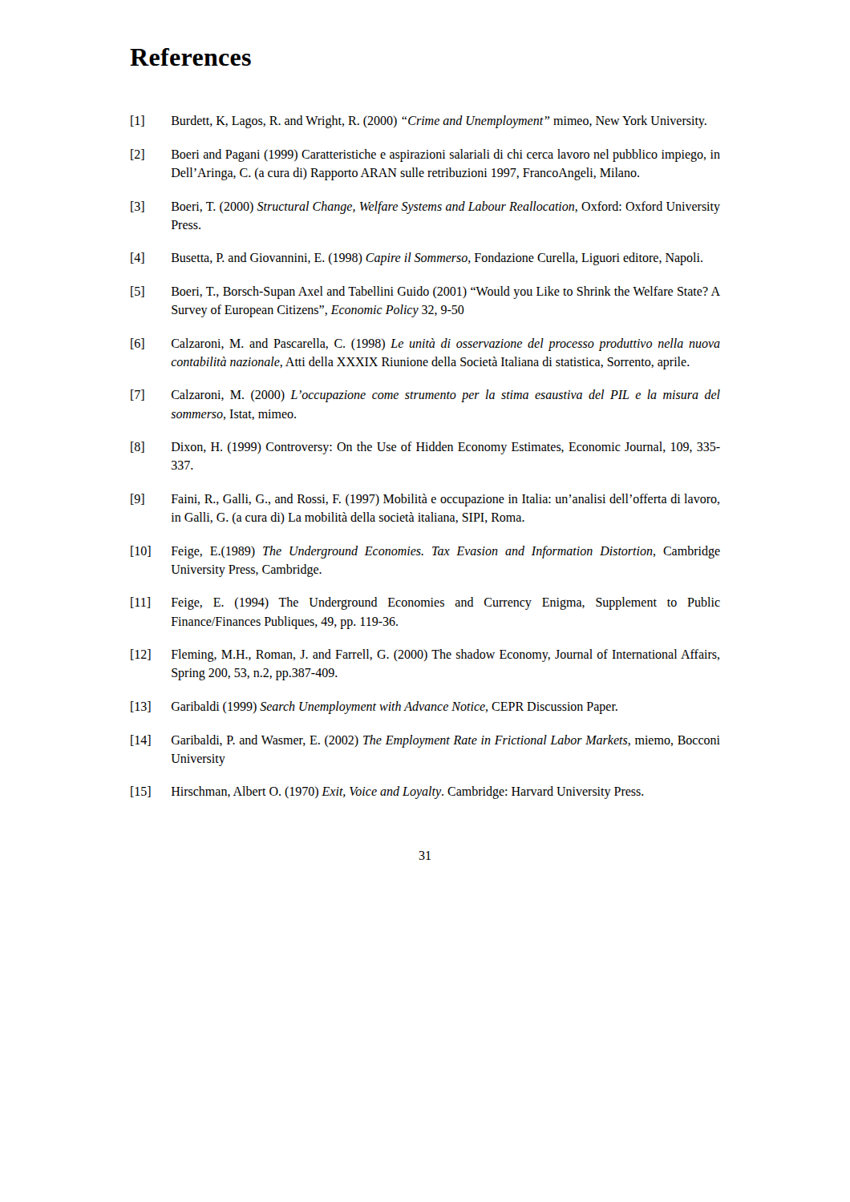References
Burdett, K, Lagos, R. and Wright, R. (2000) “Crime and Unemployment” mimeo, New York University.
Boeri and Pagani (1999) Caratteristiche e aspirazioni salariali di chi cerca lavoro nel pubblico impiego, in Dell’Aringa, C. (a cura di) Rapporto ARAN sulle retribuzioni 1997, FrancoAngeli, Milano.
Boeri, T. (2000) Structural Change, Welfare Systems and Labour Reallocation, Oxford: Oxford University Press.
Busetta, P. and Giovannini, E. (1998) Capire il Sommerso, Fondazione Curella, Liguori editore, Napoli.
Boeri, T., Borsch-Supan Axel and Tabellini Guido (2001) “Would you Like to Shrink the Welfare State? A Survey of European Citizens”, Economic Policy 32, 9-50
Calzaroni, M. and Pascarella, C. (1998) Le unità di osservazione del processo produttivo nella nuova contabilità nazionale, Atti della XXXIX Riunione della Società Italiana di statistica, Sorrento, aprile.
Calzaroni, M. (2000) L’occupazione come strumento per la stima esaustiva del PIL e la misura del sommerso, Istat, mimeo.
Dixon, H. (1999) Controversy: On the Use of Hidden Economy Estimates, Economic Journal, 109, 335-337.
Faini, R., Galli, G., and Rossi, F. (1997) Mobilità e occupazione in Italia: un’analisi dell’offerta di lavoro, in Galli, G. (a cura di) La mobilità della società italiana, SIPI, Roma.
Feige, E.(1989) The Underground Economies. Tax Evasion and Information Distortion, Cambridge University Press, Cambridge.
Feige, E. (1994) The Underground Economies and Currency Enigma, Supplement to Public Finance/Finances Publiques, 49, pp. 119-36.
Fleming, M.H., Roman, J. and Farrell, G. (2000) The shadow Economy, Journal of International Affairs, Spring 200, 53, n.2, pp.387-409.
Garibaldi (1999) Search Unemployment with Advance Notice, CEPR Discussion Paper.
Garibaldi, P. and Wasmer, E. (2002) The Employment Rate in Frictional Labor Markets, miemo, Bocconi University
Hirschman, Albert O. (1970) Exit, Voice and Loyalty. Cambridge: Harvard University Press.
31